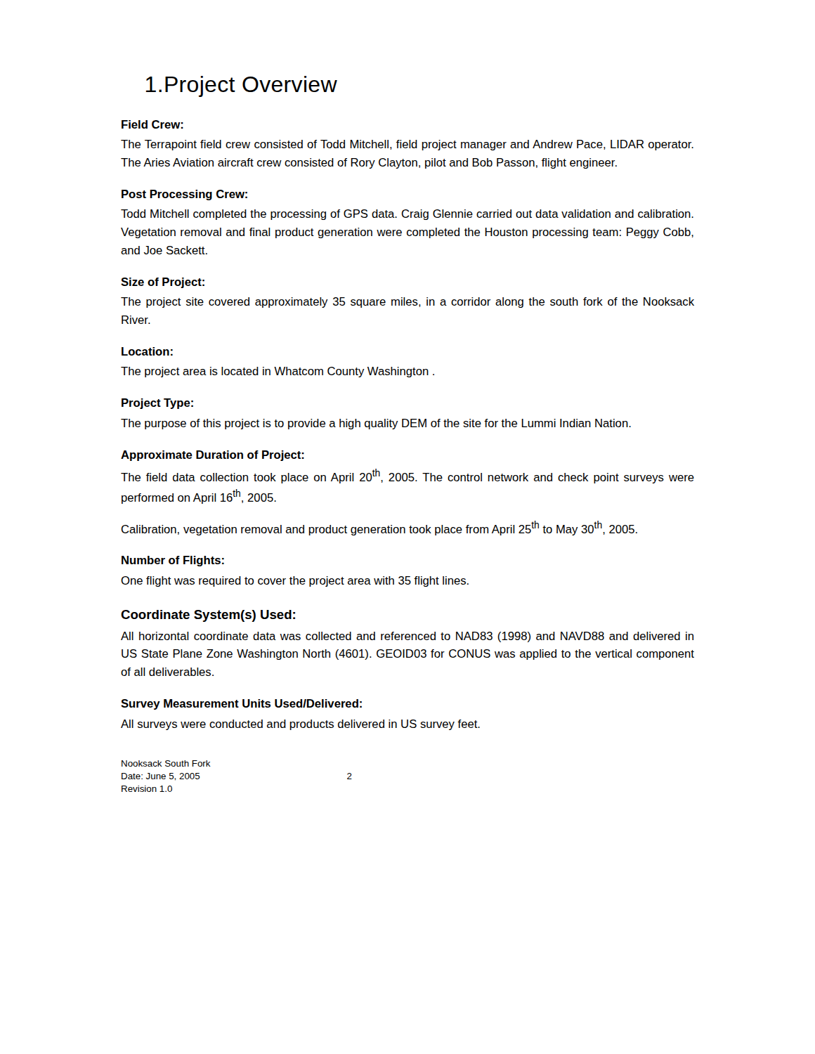1.Project Overview
Field Crew:
The Terrapoint field crew consisted of Todd Mitchell, field project manager and Andrew Pace, LIDAR operator. The Aries Aviation aircraft crew consisted of Rory Clayton, pilot and Bob Passon, flight engineer.
Post Processing Crew:
Todd Mitchell completed the processing of GPS data. Craig Glennie carried out data validation and calibration. Vegetation removal and final product generation were completed the Houston processing team: Peggy Cobb, and Joe Sackett.
Size of Project:
The project site covered approximately 35 square miles, in a corridor along the south fork of the Nooksack River.
Location:
The project area is located in Whatcom County Washington .
Project Type:
The purpose of this project is to provide a high quality DEM of the site for the Lummi Indian Nation.
Approximate Duration of Project:
The field data collection took place on April 20th, 2005. The control network and check point surveys were performed on April 16th, 2005.
Calibration, vegetation removal and product generation took place from April 25th to May 30th, 2005.
Number of Flights:
One flight was required to cover the project area with 35 flight lines.
Coordinate System(s) Used:
All horizontal coordinate data was collected and referenced to NAD83 (1998) and NAVD88 and delivered in US State Plane Zone Washington North (4601). GEOID03 for CONUS was applied to the vertical component of all deliverables.
Survey Measurement Units Used/Delivered:
All surveys were conducted and products delivered in US survey feet.
Nooksack South Fork
Date: June 5, 2005
Revision 1.0 2